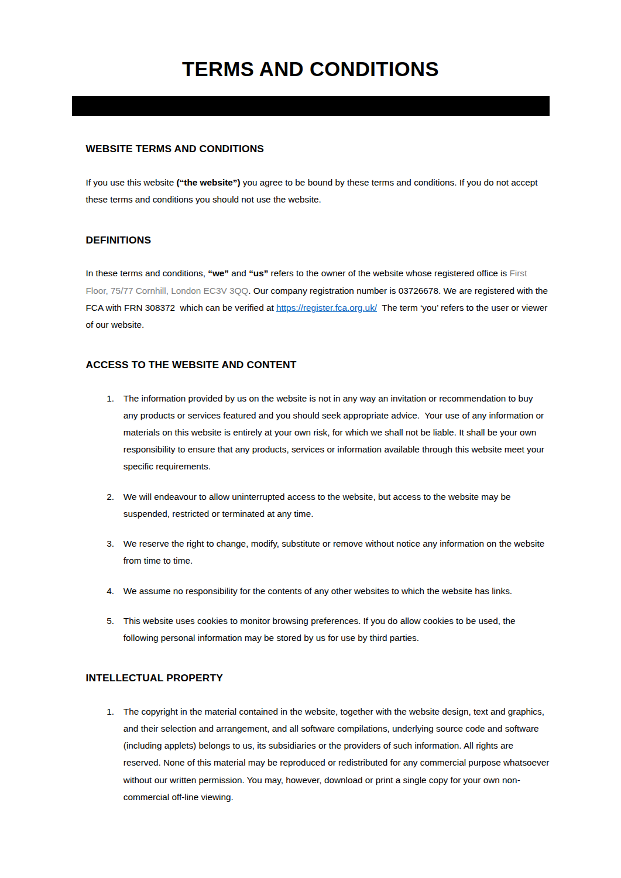TERMS AND CONDITIONS
WEBSITE TERMS AND CONDITIONS
If you use this website (“the website”) you agree to be bound by these terms and conditions. If you do not accept these terms and conditions you should not use the website.
DEFINITIONS
In these terms and conditions, “we” and “us” refers to the owner of the website whose registered office is First Floor, 75/77 Cornhill, London EC3V 3QQ. Our company registration number is 03726678. We are registered with the FCA with FRN 308372 which can be verified at https://register.fca.org.uk/ The term ‘you’ refers to the user or viewer of our website.
ACCESS TO THE WEBSITE AND CONTENT
The information provided by us on the website is not in any way an invitation or recommendation to buy any products or services featured and you should seek appropriate advice. Your use of any information or materials on this website is entirely at your own risk, for which we shall not be liable. It shall be your own responsibility to ensure that any products, services or information available through this website meet your specific requirements.
We will endeavour to allow uninterrupted access to the website, but access to the website may be suspended, restricted or terminated at any time.
We reserve the right to change, modify, substitute or remove without notice any information on the website from time to time.
We assume no responsibility for the contents of any other websites to which the website has links.
This website uses cookies to monitor browsing preferences. If you do allow cookies to be used, the following personal information may be stored by us for use by third parties.
INTELLECTUAL PROPERTY
The copyright in the material contained in the website, together with the website design, text and graphics, and their selection and arrangement, and all software compilations, underlying source code and software (including applets) belongs to us, its subsidiaries or the providers of such information. All rights are reserved. None of this material may be reproduced or redistributed for any commercial purpose whatsoever without our written permission. You may, however, download or print a single copy for your own non-commercial off-line viewing.